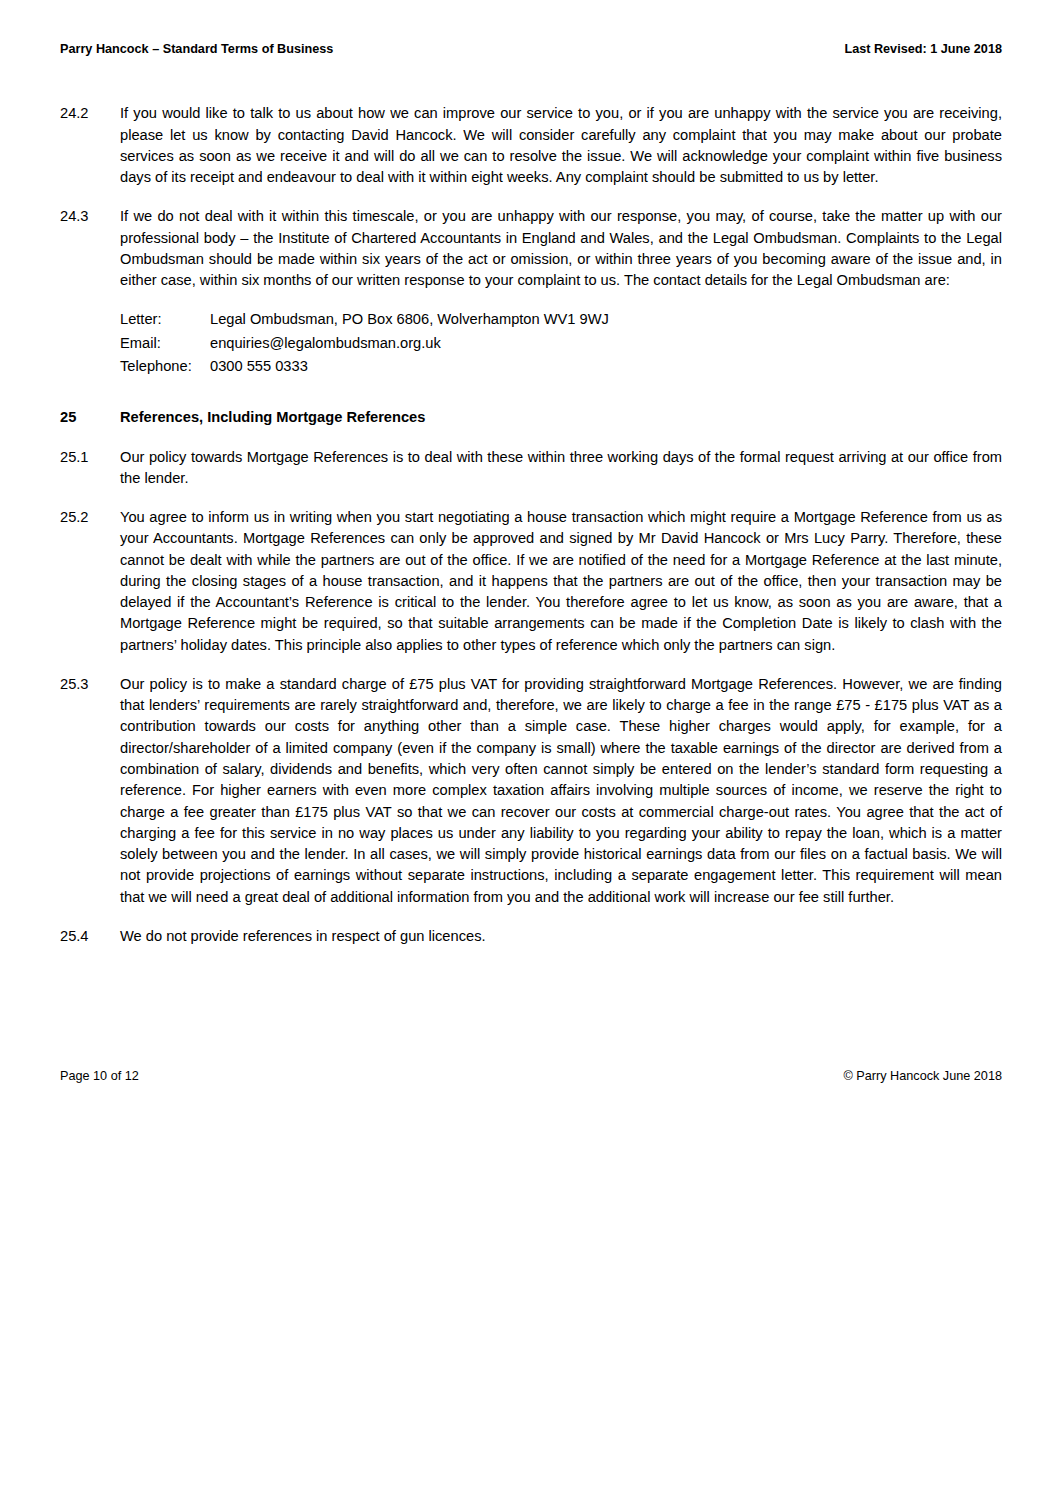Parry Hancock – Standard Terms of Business Last Revised: 1 June 2018
24.2
If you would like to talk to us about how we can improve our service to you, or if you are unhappy with the service you are receiving, please let us know by contacting David Hancock. We will consider carefully any complaint that you may make about our probate services as soon as we receive it and will do all we can to resolve the issue. We will acknowledge your complaint within five business days of its receipt and endeavour to deal with it within eight weeks. Any complaint should be submitted to us by letter.
24.3
If we do not deal with it within this timescale, or you are unhappy with our response, you may, of course, take the matter up with our professional body – the Institute of Chartered Accountants in England and Wales, and the Legal Ombudsman. Complaints to the Legal Ombudsman should be made within six years of the act or omission, or within three years of you becoming aware of the issue and, in either case, within six months of our written response to your complaint to us. The contact details for the Legal Ombudsman are:
Letter: Legal Ombudsman, PO Box 6806, Wolverhampton WV1 9WJ
Email: enquiries@legalombudsman.org.uk
Telephone: 0300 555 0333
25 References, Including Mortgage References
25.1
Our policy towards Mortgage References is to deal with these within three working days of the formal request arriving at our office from the lender.
25.2
You agree to inform us in writing when you start negotiating a house transaction which might require a Mortgage Reference from us as your Accountants. Mortgage References can only be approved and signed by Mr David Hancock or Mrs Lucy Parry. Therefore, these cannot be dealt with while the partners are out of the office. If we are notified of the need for a Mortgage Reference at the last minute, during the closing stages of a house transaction, and it happens that the partners are out of the office, then your transaction may be delayed if the Accountant’s Reference is critical to the lender. You therefore agree to let us know, as soon as you are aware, that a Mortgage Reference might be required, so that suitable arrangements can be made if the Completion Date is likely to clash with the partners’ holiday dates. This principle also applies to other types of reference which only the partners can sign.
25.3
Our policy is to make a standard charge of £75 plus VAT for providing straightforward Mortgage References. However, we are finding that lenders’ requirements are rarely straightforward and, therefore, we are likely to charge a fee in the range £75 - £175 plus VAT as a contribution towards our costs for anything other than a simple case. These higher charges would apply, for example, for a director/shareholder of a limited company (even if the company is small) where the taxable earnings of the director are derived from a combination of salary, dividends and benefits, which very often cannot simply be entered on the lender’s standard form requesting a reference. For higher earners with even more complex taxation affairs involving multiple sources of income, we reserve the right to charge a fee greater than £175 plus VAT so that we can recover our costs at commercial charge-out rates. You agree that the act of charging a fee for this service in no way places us under any liability to you regarding your ability to repay the loan, which is a matter solely between you and the lender. In all cases, we will simply provide historical earnings data from our files on a factual basis. We will not provide projections of earnings without separate instructions, including a separate engagement letter. This requirement will mean that we will need a great deal of additional information from you and the additional work will increase our fee still further.
25.4
We do not provide references in respect of gun licences.
Page 10 of 12 © Parry Hancock June 2018